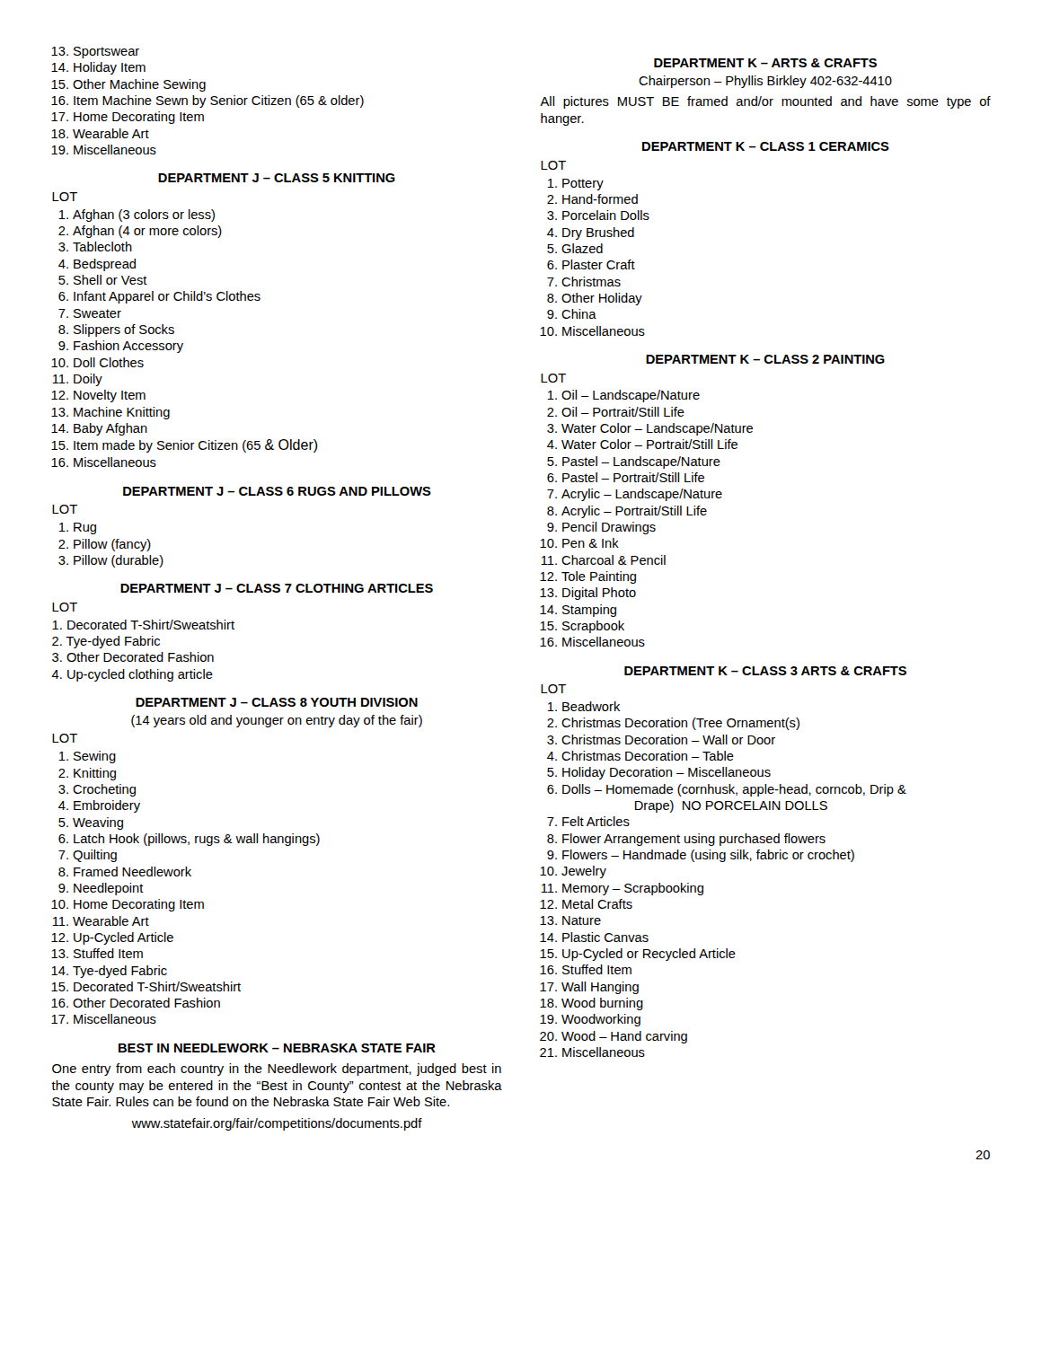Sportswear
Holiday Item
Other Machine Sewing
Item Machine Sewn by Senior Citizen (65 & older)
Home Decorating Item
Wearable Art
Miscellaneous
DEPARTMENT J – CLASS 5 KNITTING
LOT
Afghan (3 colors or less)
Afghan (4 or more colors)
Tablecloth
Bedspread
Shell or Vest
Infant Apparel or Child’s Clothes
Sweater
Slippers of Socks
Fashion Accessory
Doll Clothes
Doily
Novelty Item
Machine Knitting
Baby Afghan
Item made by Senior Citizen (65 & Older)
Miscellaneous
DEPARTMENT J – CLASS 6 RUGS AND PILLOWS
LOT
Rug
Pillow (fancy)
Pillow (durable)
DEPARTMENT J – CLASS 7 CLOTHING ARTICLES
LOT
1. Decorated T-Shirt/Sweatshirt
2. Tye-dyed Fabric
3. Other Decorated Fashion
4. Up-cycled clothing article
DEPARTMENT J – CLASS 8 YOUTH DIVISION
(14 years old and younger on entry day of the fair)
LOT
Sewing
Knitting
Crocheting
Embroidery
Weaving
Latch Hook (pillows, rugs & wall hangings)
Quilting
Framed Needlework
Needlepoint
Home Decorating Item
Wearable Art
Up-Cycled Article
Stuffed Item
Tye-dyed Fabric
Decorated T-Shirt/Sweatshirt
Other Decorated Fashion
Miscellaneous
BEST IN NEEDLEWORK – NEBRASKA STATE FAIR
One entry from each country in the Needlework department, judged best in the county may be entered in the “Best in County” contest at the Nebraska State Fair. Rules can be found on the Nebraska State Fair Web Site.
www.statefair.org/fair/competitions/documents.pdf
DEPARTMENT K – ARTS & CRAFTS
Chairperson – Phyllis Birkley 402-632-4410
All pictures MUST BE framed and/or mounted and have some type of hanger.
DEPARTMENT K – CLASS 1 CERAMICS
LOT
Pottery
Hand-formed
Porcelain Dolls
Dry Brushed
Glazed
Plaster Craft
Christmas
Other Holiday
China
Miscellaneous
DEPARTMENT K – CLASS 2 PAINTING
LOT
Oil – Landscape/Nature
Oil – Portrait/Still Life
Water Color – Landscape/Nature
Water Color – Portrait/Still Life
Pastel – Landscape/Nature
Pastel – Portrait/Still Life
Acrylic – Landscape/Nature
Acrylic – Portrait/Still Life
Pencil Drawings
Pen & Ink
Charcoal & Pencil
Tole Painting
Digital Photo
Stamping
Scrapbook
Miscellaneous
DEPARTMENT K – CLASS 3 ARTS & CRAFTS
LOT
Beadwork
Christmas Decoration (Tree Ornament(s)
Christmas Decoration – Wall or Door
Christmas Decoration – Table
Holiday Decoration – Miscellaneous
Dolls – Homemade (cornhusk, apple-head, corncob, Drip & Drape) NO PORCELAIN DOLLS
Felt Articles
Flower Arrangement using purchased flowers
Flowers – Handmade (using silk, fabric or crochet)
Jewelry
Memory – Scrapbooking
Metal Crafts
Nature
Plastic Canvas
Up-Cycled or Recycled Article
Stuffed Item
Wall Hanging
Wood burning
Woodworking
Wood – Hand carving
Miscellaneous
20